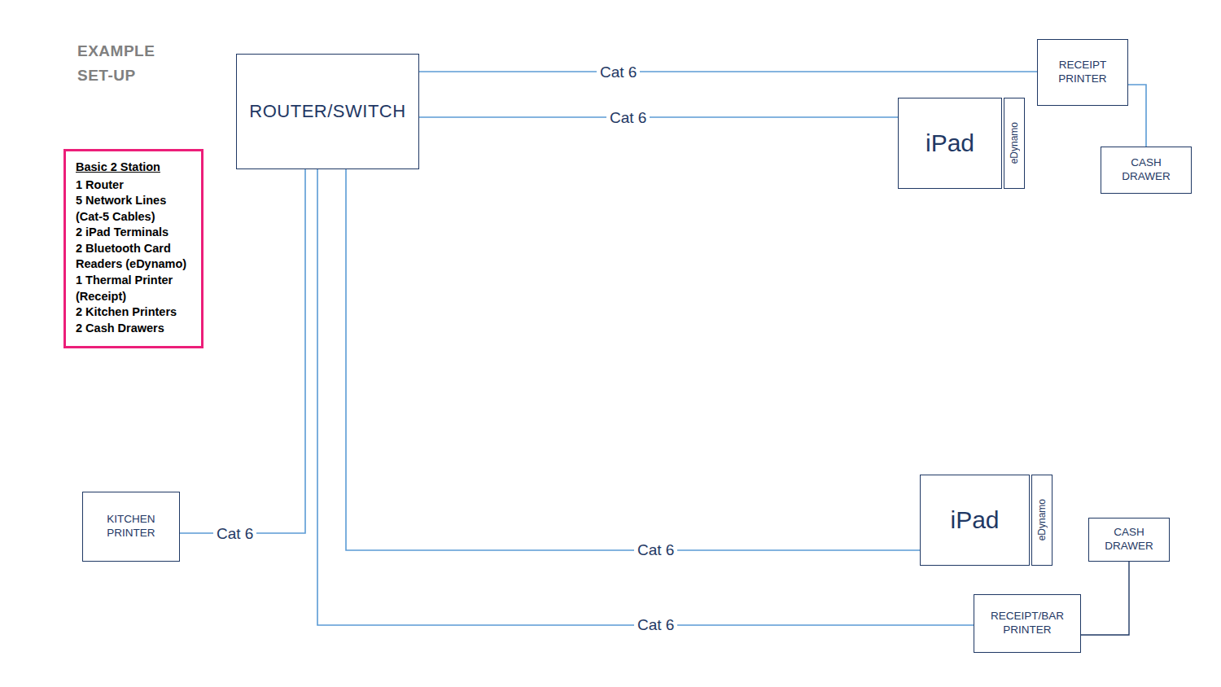EXAMPLE
SET-UP
Basic 2 Station 1 Router
5 Network Lines
(Cat-5 Cables)
2 iPad Terminals
2 Bluetooth Card
Readers (eDynamo)
1 Thermal Printer
(Receipt)
2 Kitchen Printers
2 Cash Drawers
ROUTER/SWITCH
iPad
eDynamo
RECEIPT
PRINTER
CASH
DRAWER
KITCHEN
PRINTER
iPad
eDynamo
CASH
DRAWER
RECEIPT/BAR
PRINTER
Cat 6
Cat 6
Cat 6
Cat 6
Cat 6